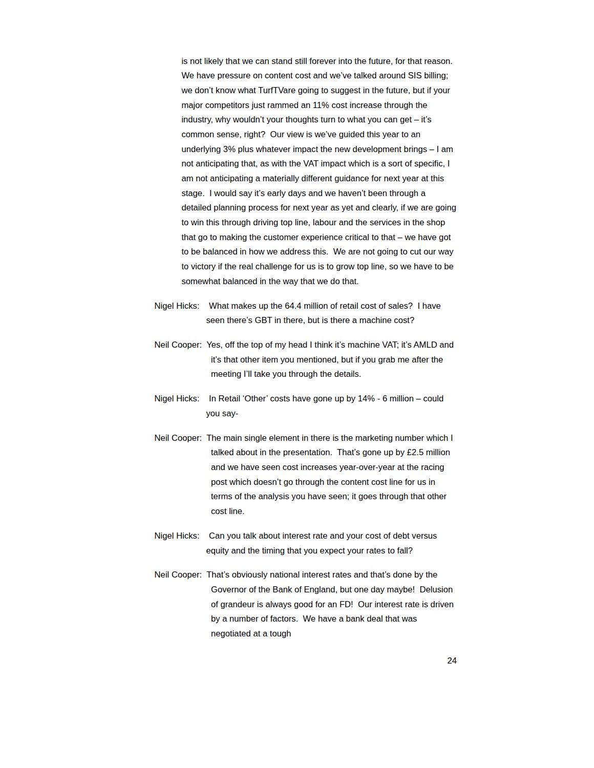is not likely that we can stand still forever into the future, for that reason. We have pressure on content cost and we’ve talked around SIS billing; we don’t know what TurfTVare going to suggest in the future, but if your major competitors just rammed an 11% cost increase through the industry, why wouldn’t your thoughts turn to what you can get – it’s common sense, right? Our view is we’ve guided this year to an underlying 3% plus whatever impact the new development brings – I am not anticipating that, as with the VAT impact which is a sort of specific, I am not anticipating a materially different guidance for next year at this stage. I would say it’s early days and we haven’t been through a detailed planning process for next year as yet and clearly, if we are going to win this through driving top line, labour and the services in the shop that go to making the customer experience critical to that – we have got to be balanced in how we address this. We are not going to cut our way to victory if the real challenge for us is to grow top line, so we have to be somewhat balanced in the way that we do that.
Nigel Hicks: What makes up the 64.4 million of retail cost of sales? I have seen there’s GBT in there, but is there a machine cost?
Neil Cooper: Yes, off the top of my head I think it’s machine VAT; it’s AMLD and it’s that other item you mentioned, but if you grab me after the meeting I’ll take you through the details.
Nigel Hicks: In Retail ‘Other’ costs have gone up by 14% - 6 million – could you say-
Neil Cooper: The main single element in there is the marketing number which I talked about in the presentation. That’s gone up by £2.5 million and we have seen cost increases year-over-year at the racing post which doesn’t go through the content cost line for us in terms of the analysis you have seen; it goes through that other cost line.
Nigel Hicks: Can you talk about interest rate and your cost of debt versus equity and the timing that you expect your rates to fall?
Neil Cooper: That’s obviously national interest rates and that’s done by the Governor of the Bank of England, but one day maybe! Delusion of grandeur is always good for an FD! Our interest rate is driven by a number of factors. We have a bank deal that was negotiated at a tough
24